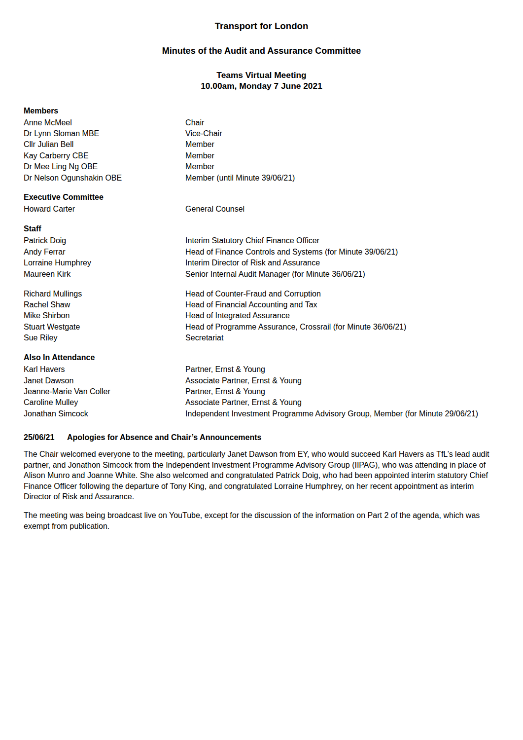Transport for London
Minutes of the Audit and Assurance Committee
Teams Virtual Meeting
10.00am, Monday 7 June 2021
Members
| Anne McMeel | Chair |
| Dr Lynn Sloman MBE | Vice-Chair |
| Cllr Julian Bell | Member |
| Kay Carberry CBE | Member |
| Dr Mee Ling Ng OBE | Member |
| Dr Nelson Ogunshakin OBE | Member (until Minute 39/06/21) |
Executive Committee
| Howard Carter | General Counsel |
Staff
| Patrick Doig | Interim Statutory Chief Finance Officer |
| Andy Ferrar | Head of Finance Controls and Systems (for Minute 39/06/21) |
| Lorraine Humphrey | Interim Director of Risk and Assurance |
| Maureen Kirk | Senior Internal Audit Manager (for Minute 36/06/21) |
| Richard Mullings | Head of Counter-Fraud and Corruption |
| Rachel Shaw | Head of Financial Accounting and Tax |
| Mike Shirbon | Head of Integrated Assurance |
| Stuart Westgate | Head of Programme Assurance, Crossrail (for Minute 36/06/21) |
| Sue Riley | Secretariat |
Also In Attendance
| Karl Havers | Partner, Ernst & Young |
| Janet Dawson | Associate Partner, Ernst & Young |
| Jeanne-Marie Van Coller | Partner, Ernst & Young |
| Caroline Mulley | Associate Partner, Ernst & Young |
| Jonathan Simcock | Independent Investment Programme Advisory Group, Member (for Minute 29/06/21) |
25/06/21 Apologies for Absence and Chair’s Announcements
The Chair welcomed everyone to the meeting, particularly Janet Dawson from EY, who would succeed Karl Havers as TfL’s lead audit partner, and Jonathon Simcock from the Independent Investment Programme Advisory Group (IIPAG), who was attending in place of Alison Munro and Joanne White. She also welcomed and congratulated Patrick Doig, who had been appointed interim statutory Chief Finance Officer following the departure of Tony King, and congratulated Lorraine Humphrey, on her recent appointment as interim Director of Risk and Assurance.
The meeting was being broadcast live on YouTube, except for the discussion of the information on Part 2 of the agenda, which was exempt from publication.